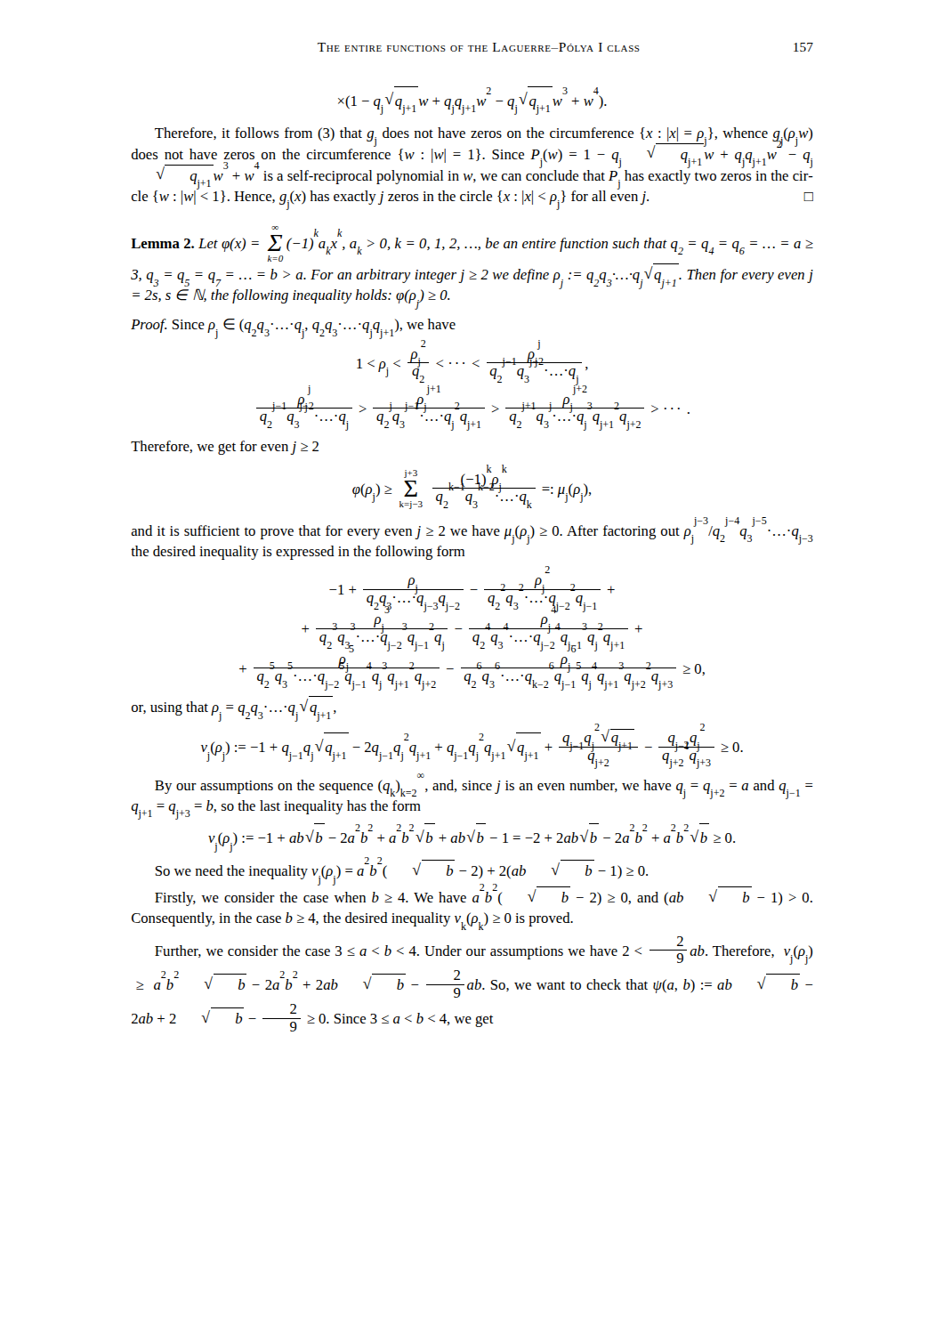The entire functions of the Laguerre–Pólya I class 157
×(1 − qjqj+1 w + qjqj+1w2 − qjqj+1 w3 + w4).
Therefore, it follows from (3) that gj does not have zeros on the circumference {x : |x| = ρj}, whence gj(ρjw) does not have zeros on the circumference {w : |w| = 1}. Since Pj(w) = 1 − qjqj+1 w + qjqj+1w2 − qjqj+1 w3 + w4 is a self-reciprocal polynomial in w, we can conclude that Pj has exactly two zeros in the circle {w : |w| < 1}. Hence, gj(x) has exactly j zeros in the circle {x : |x| < ρj} for all even j. □
Lemma 2. Let φ(x) = ∞Σk=0(−1)kakxk, ak > 0, k = 0, 1, 2, …, be an entire function such that q2 = q4 = q6 = … = a ≥ 3, q3 = q5 = q7 = … = b > a. For an arbitrary integer j ≥ 2 we define ρj := q2q3·…·qjqj+1. Then for every even j = 2s, s ∈ ℕ, the following inequality holds: φ(ρj) ≥ 0.
Proof. Since ρj ∈ (q2q3·…·qj, q2q3·…·qjqj+1), we have
1 < ρj < ρj2 q2 < ··· < ρjj q2j−1q3j−2·…·qj,
ρjj q2j−1q3j−2·…·qj > ρjj+1 q2jq3j−1·…·qj2qj+1 > ρjj+2 q2j+1q3j·…·qj3qj+12qj+2 > ··· .
Therefore, we get for even j ≥ 2
φ(ρj) ≥ j+3 Σk=j−3 (−1)kρjk q2k−1q3k−2·…·qk =: μj(ρj),
and it is sufficient to prove that for every even j ≥ 2 we have μj(ρj) ≥ 0. After factoring out ρjj−3/q2j−4q3j−5·…·qj−3 the desired inequality is expressed in the following form
−1 + ρj q2q3·…·qj−3qj−2 − ρj2 q22q32·…·qj−22qj−1 + + ρj3 q23q33·…·qj−23qj−12qj − ρj4 q24q34·…·qj−24qj−13qj2qj+1 + + ρj5 q25q35·…·qj−25qj−14qj3qj+12qj+2 − ρj6 q26q36·…·qk−26qj−15qj4qj+13qj+22qj+3 ≥ 0,
or, using that ρj = q2q3·…·qjqj+1,
νj(ρj) := −1 + qj−1qjqj+1 − 2qj−1qj2qj+1 + qj−1qj2qj+1qj+1 + qj−1qj2qj+1 qj+2 − qj−1qj2 qj+22qj+3 ≥ 0.
By our assumptions on the sequence (qk)k=2∞, and, since j is an even number, we have qj = qj+2 = a and qj−1 = qj+1 = qj+3 = b, so the last inequality has the form
νj(ρj) := −1 + ab b − 2a2b2 + a2b2b + ab b − 1 = −2 + 2ab b − 2a2b2 + a2b2b ≥ 0.
So we need the inequality νj(ρj) = a2b2(b − 2) + 2(ab b − 1) ≥ 0.
Firstly, we consider the case when b ≥ 4. We have a2b2(b − 2) ≥ 0, and (ab b − 1) > 0. Consequently, in the case b ≥ 4, the desired inequality νk(ρk) ≥ 0 is proved.
Further, we consider the case 3 ≤ a < b < 4. Under our assumptions we have 2 < 29 ab. Therefore, νj(ρj) ≥ a2b2b − 2a2b2 + 2ab b − 29 ab. So, we want to check that ψ(a, b) := ab b − 2ab + 2b − 29 ≥ 0. Since 3 ≤ a < b < 4, we get